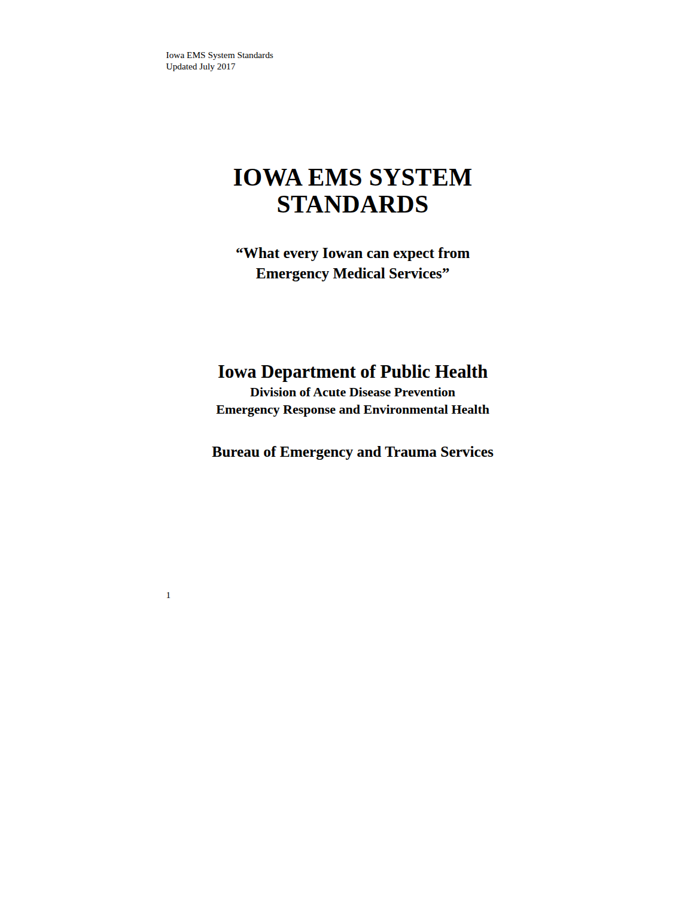Iowa EMS System Standards
Updated July 2017
IOWA EMS SYSTEM STANDARDS
“What every Iowan can expect from Emergency Medical Services”
Iowa Department of Public Health
Division of Acute Disease Prevention
Emergency Response and Environmental Health
Bureau of Emergency and Trauma Services
1